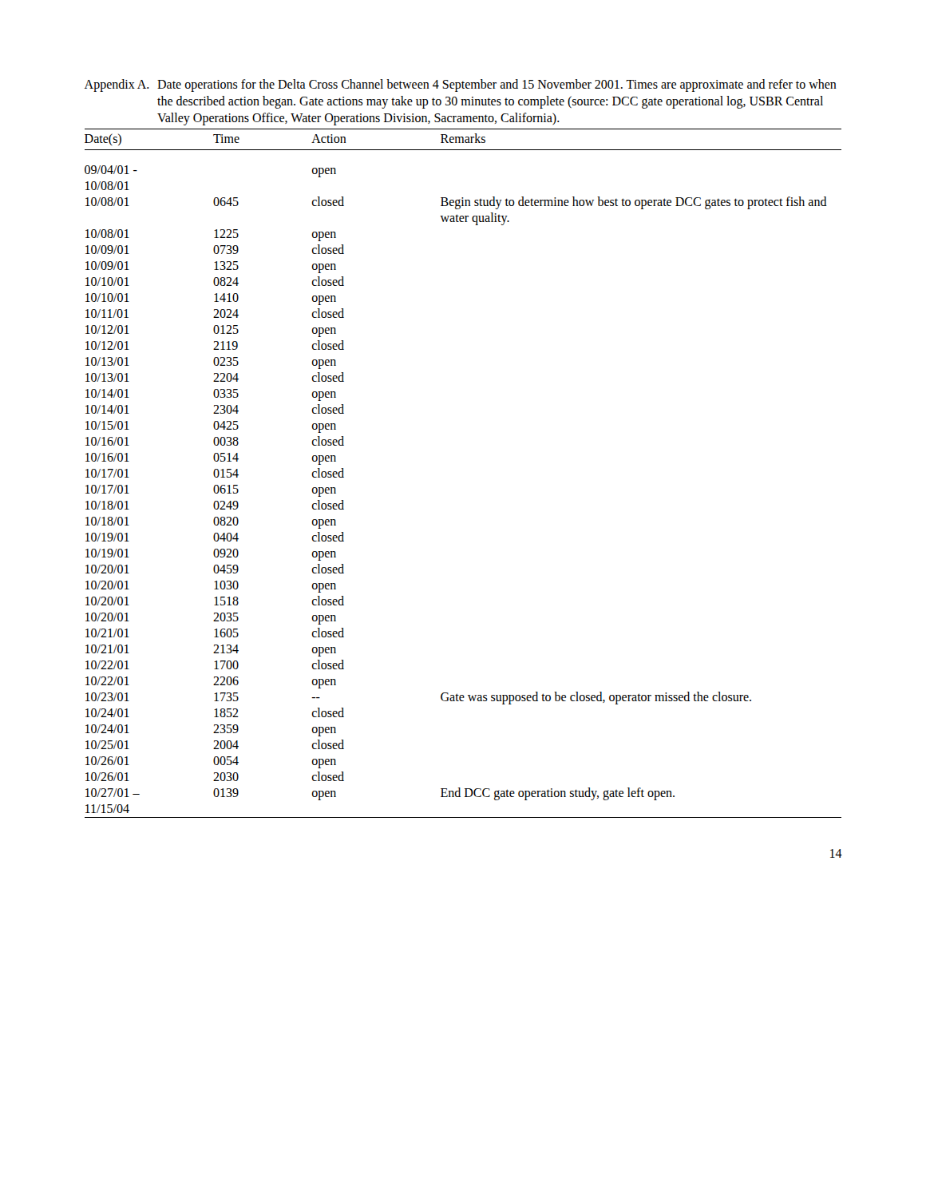Appendix A.
Date operations for the Delta Cross Channel between 4 September and 15 November 2001. Times are approximate and refer to when the described action began. Gate actions may take up to 30 minutes to complete (source: DCC gate operational log, USBR Central Valley Operations Office, Water Operations Division, Sacramento, California).
| Date(s) | Time | Action | Remarks |
| --- | --- | --- | --- |
| 09/04/01 - 10/08/01 | | open | |
| 10/08/01 | 0645 | closed | Begin study to determine how best to operate DCC gates to protect fish and water quality. |
| 10/08/01 | 1225 | open | |
| 10/09/01 | 0739 | closed | |
| 10/09/01 | 1325 | open | |
| 10/10/01 | 0824 | closed | |
| 10/10/01 | 1410 | open | |
| 10/11/01 | 2024 | closed | |
| 10/12/01 | 0125 | open | |
| 10/12/01 | 2119 | closed | |
| 10/13/01 | 0235 | open | |
| 10/13/01 | 2204 | closed | |
| 10/14/01 | 0335 | open | |
| 10/14/01 | 2304 | closed | |
| 10/15/01 | 0425 | open | |
| 10/16/01 | 0038 | closed | |
| 10/16/01 | 0514 | open | |
| 10/17/01 | 0154 | closed | |
| 10/17/01 | 0615 | open | |
| 10/18/01 | 0249 | closed | |
| 10/18/01 | 0820 | open | |
| 10/19/01 | 0404 | closed | |
| 10/19/01 | 0920 | open | |
| 10/20/01 | 0459 | closed | |
| 10/20/01 | 1030 | open | |
| 10/20/01 | 1518 | closed | |
| 10/20/01 | 2035 | open | |
| 10/21/01 | 1605 | closed | |
| 10/21/01 | 2134 | open | |
| 10/22/01 | 1700 | closed | |
| 10/22/01 | 2206 | open | |
| 10/23/01 | 1735 | -- | Gate was supposed to be closed, operator missed the closure. |
| 10/24/01 | 1852 | closed | |
| 10/24/01 | 2359 | open | |
| 10/25/01 | 2004 | closed | |
| 10/26/01 | 0054 | open | |
| 10/26/01 | 2030 | closed | |
| 10/27/01 – 11/15/04 | 0139 | open | End DCC gate operation study, gate left open. |
14